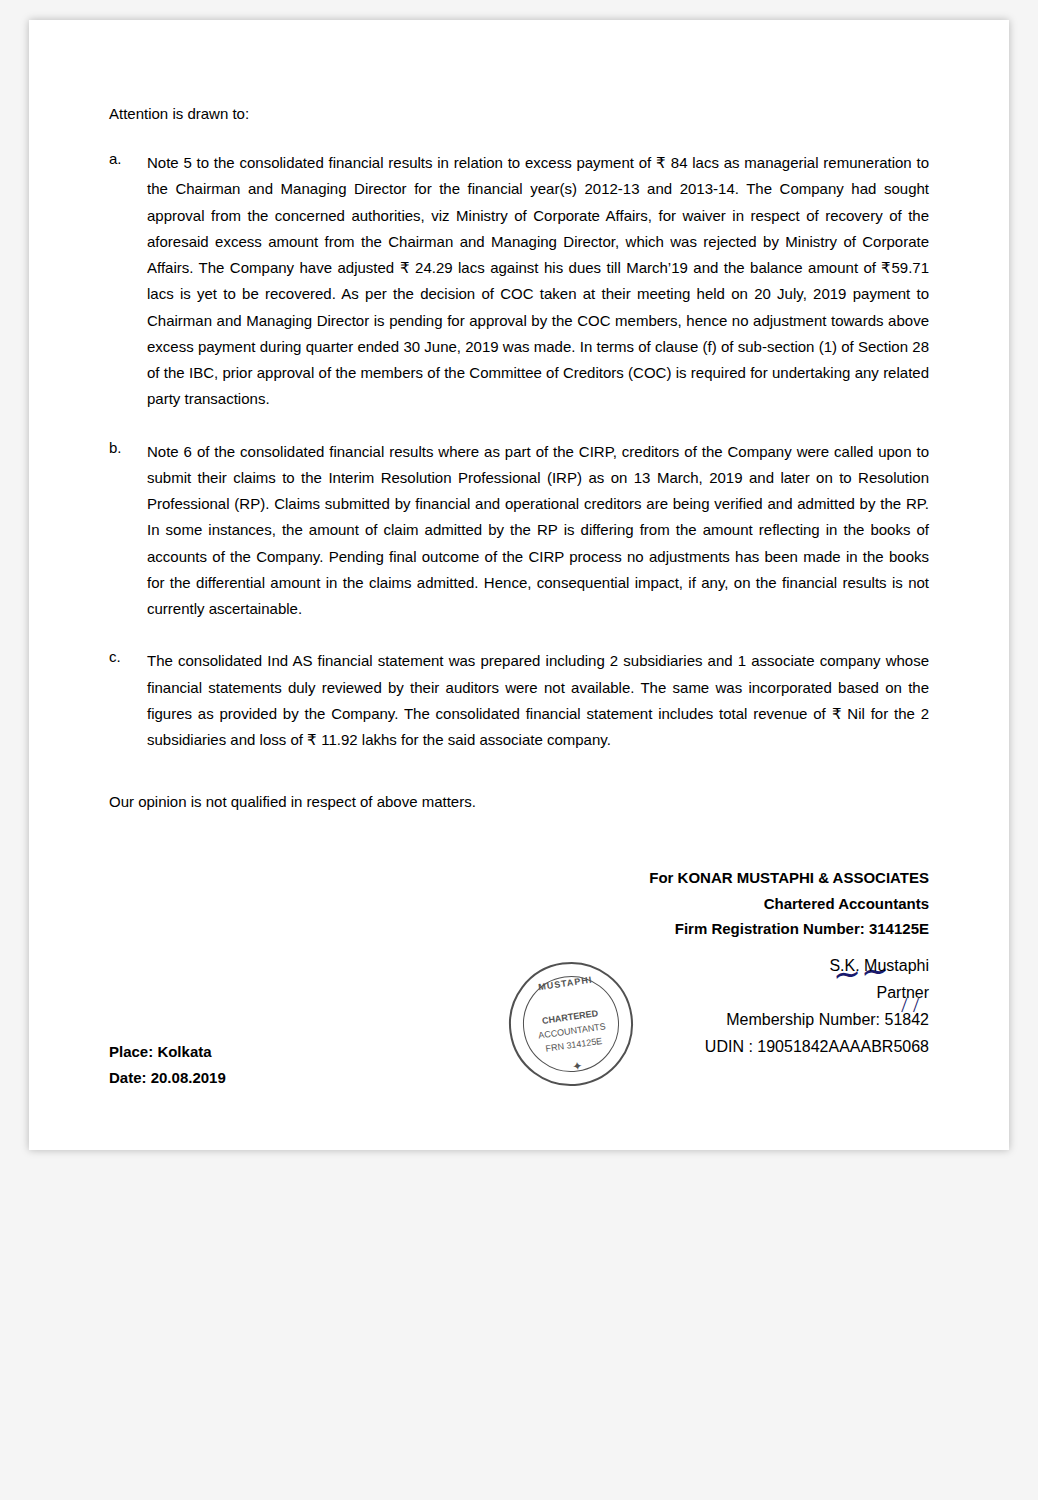Attention is drawn to:
a.
Note 5 to the consolidated financial results in relation to excess payment of ₹ 84 lacs as managerial remuneration to the Chairman and Managing Director for the financial year(s) 2012-13 and 2013-14. The Company had sought approval from the concerned authorities, viz Ministry of Corporate Affairs, for waiver in respect of recovery of the aforesaid excess amount from the Chairman and Managing Director, which was rejected by Ministry of Corporate Affairs. The Company have adjusted ₹ 24.29 lacs against his dues till March’19 and the balance amount of ₹59.71 lacs is yet to be recovered. As per the decision of COC taken at their meeting held on 20 July, 2019 payment to Chairman and Managing Director is pending for approval by the COC members, hence no adjustment towards above excess payment during quarter ended 30 June, 2019 was made. In terms of clause (f) of sub-section (1) of Section 28 of the IBC, prior approval of the members of the Committee of Creditors (COC) is required for undertaking any related party transactions.
b.
Note 6 of the consolidated financial results where as part of the CIRP, creditors of the Company were called upon to submit their claims to the Interim Resolution Professional (IRP) as on 13 March, 2019 and later on to Resolution Professional (RP). Claims submitted by financial and operational creditors are being verified and admitted by the RP. In some instances, the amount of claim admitted by the RP is differing from the amount reflecting in the books of accounts of the Company. Pending final outcome of the CIRP process no adjustments has been made in the books for the differential amount in the claims admitted. Hence, consequential impact, if any, on the financial results is not currently ascertainable.
c.
The consolidated Ind AS financial statement was prepared including 2 subsidiaries and 1 associate company whose financial statements duly reviewed by their auditors were not available. The same was incorporated based on the figures as provided by the Company. The consolidated financial statement includes total revenue of ₹ Nil for the 2 subsidiaries and loss of ₹ 11.92 lakhs for the said associate company.
Our opinion is not qualified in respect of above matters.
For KONAR MUSTAPHI & ASSOCIATES
Chartered Accountants
Firm Registration Number: 314125E
MUSTAPHI
CHARTERED
ACCOUNTANTS
FRN 314125E
✦
∼∼
/ /
S.K. Mustaphi
Partner
Membership Number: 51842
UDIN : 19051842AAAABR5068
Place: Kolkata
Date: 20.08.2019